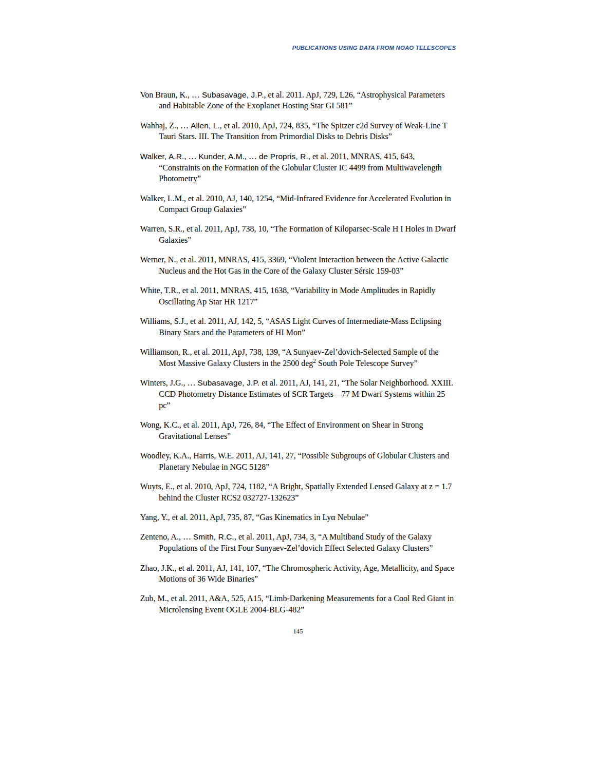PUBLICATIONS USING DATA FROM NOAO TELESCOPES
Von Braun, K., … Subasavage, J.P., et al. 2011. ApJ, 729, L26, “Astrophysical Parameters and Habitable Zone of the Exoplanet Hosting Star GI 581”
Wahhaj, Z., … Allen, L., et al. 2010, ApJ, 724, 835, “The Spitzer c2d Survey of Weak-Line T Tauri Stars. III. The Transition from Primordial Disks to Debris Disks”
Walker, A.R., … Kunder, A.M., … de Propris, R., et al. 2011, MNRAS, 415, 643, “Constraints on the Formation of the Globular Cluster IC 4499 from Multiwavelength Photometry”
Walker, L.M., et al. 2010, AJ, 140, 1254, “Mid-Infrared Evidence for Accelerated Evolution in Compact Group Galaxies”
Warren, S.R., et al. 2011, ApJ, 738, 10, “The Formation of Kiloparsec-Scale H I Holes in Dwarf Galaxies”
Werner, N., et al. 2011, MNRAS, 415, 3369, “Violent Interaction between the Active Galactic Nucleus and the Hot Gas in the Core of the Galaxy Cluster Sérsic 159-03”
White, T.R., et al. 2011, MNRAS, 415, 1638, “Variability in Mode Amplitudes in Rapidly Oscillating Ap Star HR 1217”
Williams, S.J., et al. 2011, AJ, 142, 5, “ASAS Light Curves of Intermediate-Mass Eclipsing Binary Stars and the Parameters of HI Mon”
Williamson, R., et al. 2011, ApJ, 738, 139, “A Sunyaev-Zel’dovich-Selected Sample of the Most Massive Galaxy Clusters in the 2500 deg2 South Pole Telescope Survey”
Winters, J.G., … Subasavage, J.P. et al. 2011, AJ, 141, 21, “The Solar Neighborhood. XXIII. CCD Photometry Distance Estimates of SCR Targets—77 M Dwarf Systems within 25 pc”
Wong, K.C., et al. 2011, ApJ, 726, 84, “The Effect of Environment on Shear in Strong Gravitational Lenses”
Woodley, K.A., Harris, W.E. 2011, AJ, 141, 27, “Possible Subgroups of Globular Clusters and Planetary Nebulae in NGC 5128”
Wuyts, E., et al. 2010, ApJ, 724, 1182, “A Bright, Spatially Extended Lensed Galaxy at z = 1.7 behind the Cluster RCS2 032727-132623”
Yang, Y., et al. 2011, ApJ, 735, 87, “Gas Kinematics in Lyα Nebulae”
Zenteno, A., … Smith, R.C., et al. 2011, ApJ, 734, 3, “A Multiband Study of the Galaxy Populations of the First Four Sunyaev-Zel’dovich Effect Selected Galaxy Clusters”
Zhao, J.K., et al. 2011, AJ, 141, 107, “The Chromospheric Activity, Age, Metallicity, and Space Motions of 36 Wide Binaries”
Zub, M., et al. 2011, A&A, 525, A15, “Limb-Darkening Measurements for a Cool Red Giant in Microlensing Event OGLE 2004-BLG-482”
145